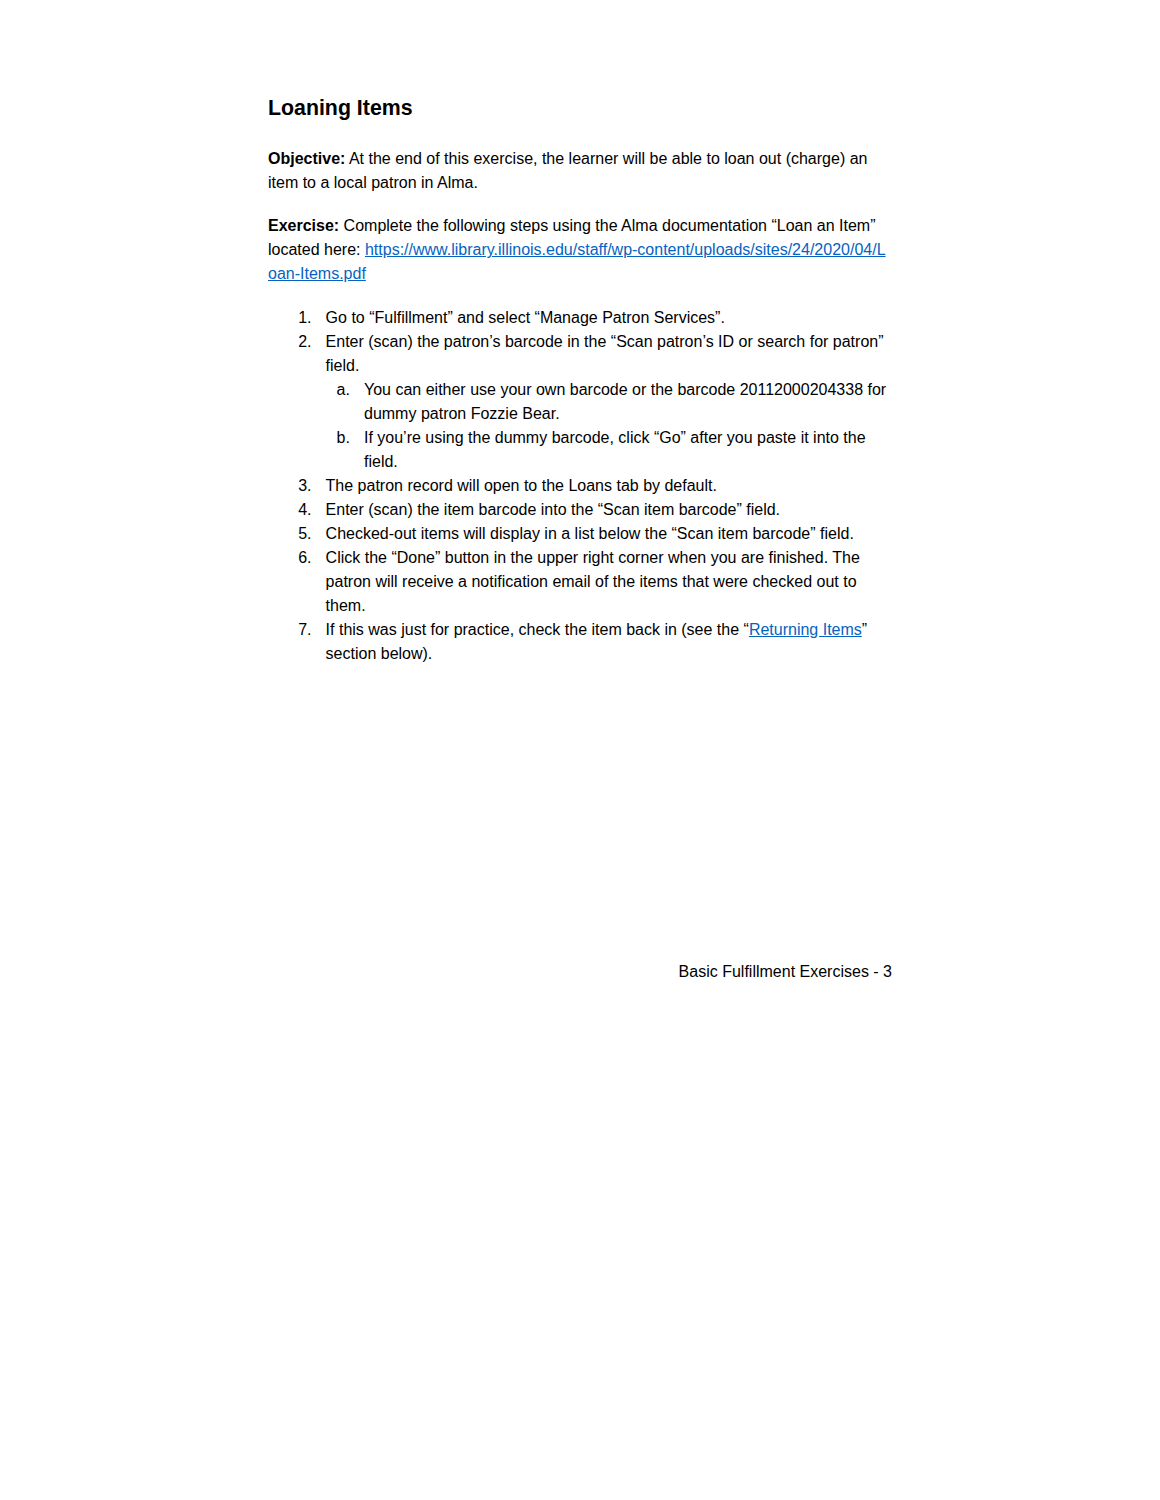Loaning Items
Objective: At the end of this exercise, the learner will be able to loan out (charge) an item to a local patron in Alma.
Exercise: Complete the following steps using the Alma documentation “Loan an Item” located here: https://www.library.illinois.edu/staff/wp-content/uploads/sites/24/2020/04/Loan-Items.pdf
Go to “Fulfillment” and select “Manage Patron Services”.
Enter (scan) the patron’s barcode in the “Scan patron’s ID or search for patron” field.
You can either use your own barcode or the barcode 20112000204338 for dummy patron Fozzie Bear.
If you’re using the dummy barcode, click “Go” after you paste it into the field.
The patron record will open to the Loans tab by default.
Enter (scan) the item barcode into the “Scan item barcode” field.
Checked-out items will display in a list below the “Scan item barcode” field.
Click the “Done” button in the upper right corner when you are finished. The patron will receive a notification email of the items that were checked out to them.
If this was just for practice, check the item back in (see the “Returning Items” section below).
Basic Fulfillment Exercises - 3